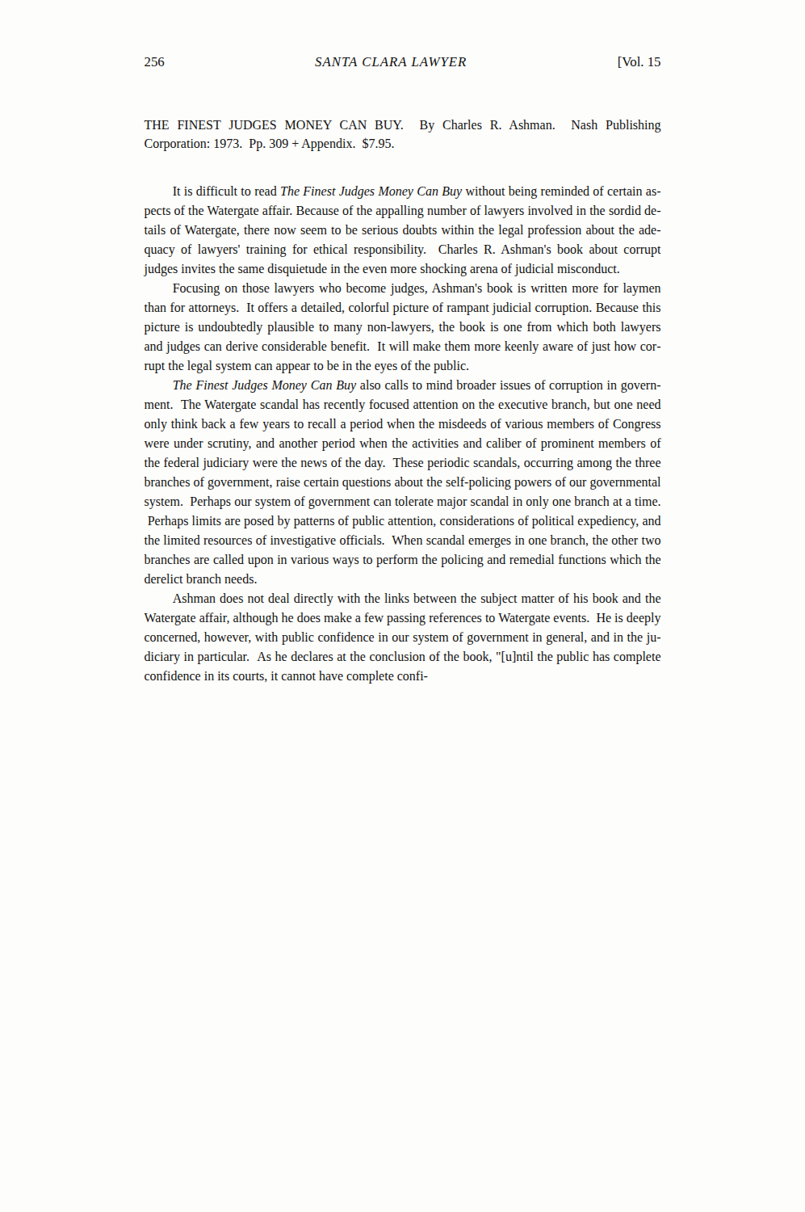256 SANTA CLARA LAWYER [Vol. 15
THE FINEST JUDGES MONEY CAN BUY. By Charles R. Ashman. Nash Publishing Corporation: 1973. Pp. 309 + Appendix. $7.95.
It is difficult to read The Finest Judges Money Can Buy without being reminded of certain aspects of the Watergate affair. Because of the appalling number of lawyers involved in the sordid details of Watergate, there now seem to be serious doubts within the legal profession about the adequacy of lawyers' training for ethical responsibility. Charles R. Ashman's book about corrupt judges invites the same disquietude in the even more shocking arena of judicial misconduct.
Focusing on those lawyers who become judges, Ashman's book is written more for laymen than for attorneys. It offers a detailed, colorful picture of rampant judicial corruption. Because this picture is undoubtedly plausible to many non-lawyers, the book is one from which both lawyers and judges can derive considerable benefit. It will make them more keenly aware of just how corrupt the legal system can appear to be in the eyes of the public.
The Finest Judges Money Can Buy also calls to mind broader issues of corruption in government. The Watergate scandal has recently focused attention on the executive branch, but one need only think back a few years to recall a period when the misdeeds of various members of Congress were under scrutiny, and another period when the activities and caliber of prominent members of the federal judiciary were the news of the day. These periodic scandals, occurring among the three branches of government, raise certain questions about the self-policing powers of our governmental system. Perhaps our system of government can tolerate major scandal in only one branch at a time. Perhaps limits are posed by patterns of public attention, considerations of political expediency, and the limited resources of investigative officials. When scandal emerges in one branch, the other two branches are called upon in various ways to perform the policing and remedial functions which the derelict branch needs.
Ashman does not deal directly with the links between the subject matter of his book and the Watergate affair, although he does make a few passing references to Watergate events. He is deeply concerned, however, with public confidence in our system of government in general, and in the judiciary in particular. As he declares at the conclusion of the book, "[u]ntil the public has complete confidence in its courts, it cannot have complete confi-